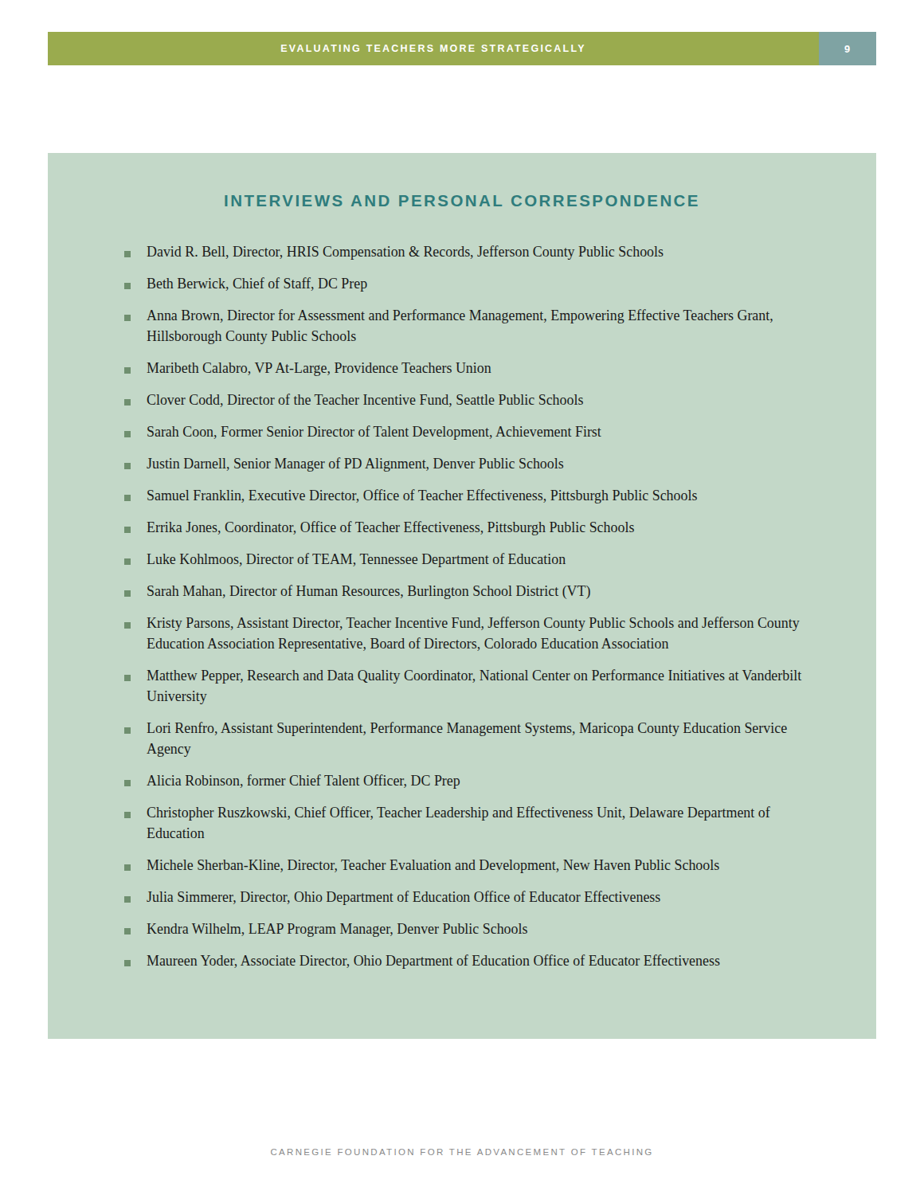Evaluating Teachers More Strategically
9
Interviews and Personal Correspondence
David R. Bell, Director, HRIS Compensation & Records, Jefferson County Public Schools
Beth Berwick, Chief of Staff, DC Prep
Anna Brown, Director for Assessment and Performance Management, Empowering Effective Teachers Grant, Hillsborough County Public Schools
Maribeth Calabro, VP At-Large, Providence Teachers Union
Clover Codd, Director of the Teacher Incentive Fund, Seattle Public Schools
Sarah Coon, Former Senior Director of Talent Development, Achievement First
Justin Darnell, Senior Manager of PD Alignment, Denver Public Schools
Samuel Franklin, Executive Director, Office of Teacher Effectiveness, Pittsburgh Public Schools
Errika Jones, Coordinator, Office of Teacher Effectiveness, Pittsburgh Public Schools
Luke Kohlmoos, Director of TEAM, Tennessee Department of Education
Sarah Mahan, Director of Human Resources, Burlington School District (VT)
Kristy Parsons, Assistant Director, Teacher Incentive Fund, Jefferson County Public Schools and Jefferson County Education Association Representative, Board of Directors, Colorado Education Association
Matthew Pepper, Research and Data Quality Coordinator, National Center on Performance Initiatives at Vanderbilt University
Lori Renfro, Assistant Superintendent, Performance Management Systems, Maricopa County Education Service Agency
Alicia Robinson, former Chief Talent Officer, DC Prep
Christopher Ruszkowski, Chief Officer, Teacher Leadership and Effectiveness Unit, Delaware Department of Education
Michele Sherban-Kline, Director, Teacher Evaluation and Development, New Haven Public Schools
Julia Simmerer, Director, Ohio Department of Education Office of Educator Effectiveness
Kendra Wilhelm, LEAP Program Manager, Denver Public Schools
Maureen Yoder, Associate Director, Ohio Department of Education Office of Educator Effectiveness
Carnegie Foundation for the Advancement of Teaching